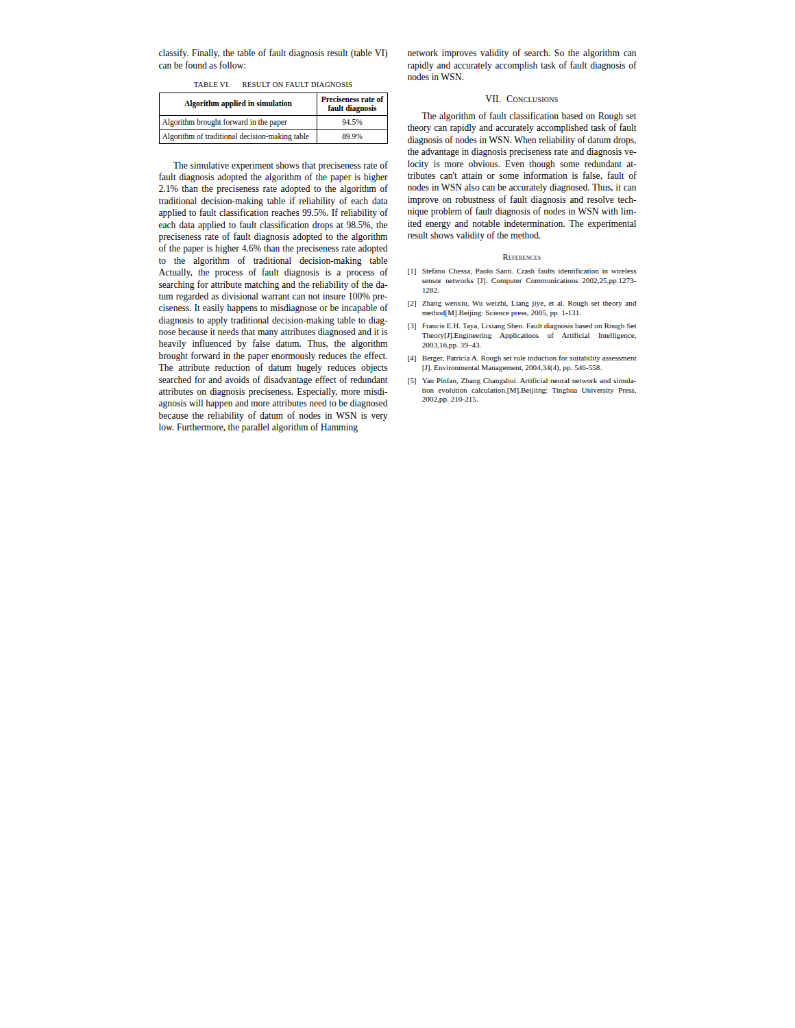classify. Finally, the table of fault diagnosis result (table VI) can be found as follow:
TABLE VI. RESULT ON FAULT DIAGNOSIS
| Algorithm applied in simulation | Preciseness rate of fault diagnosis |
| --- | --- |
| Algorithm brought forward in the paper | 94.5% |
| Algorithm of traditional decision-making table | 89.9% |
The simulative experiment shows that preciseness rate of fault diagnosis adopted the algorithm of the paper is higher 2.1% than the preciseness rate adopted to the algorithm of traditional decision-making table if reliability of each data applied to fault classification reaches 99.5%. If reliability of each data applied to fault classification drops at 98.5%, the preciseness rate of fault diagnosis adopted to the algorithm of the paper is higher 4.6% than the preciseness rate adopted to the algorithm of traditional decision-making table Actually, the process of fault diagnosis is a process of searching for attribute matching and the reliability of the datum regarded as divisional warrant can not insure 100% preciseness. It easily happens to misdiagnose or be incapable of diagnosis to apply traditional decision-making table to diagnose because it needs that many attributes diagnosed and it is heavily influenced by false datum. Thus, the algorithm brought forward in the paper enormously reduces the effect. The attribute reduction of datum hugely reduces objects searched for and avoids of disadvantage effect of redundant attributes on diagnosis preciseness. Especially, more misdiagnosis will happen and more attributes need to be diagnosed because the reliability of datum of nodes in WSN is very low. Furthermore, the parallel algorithm of Hamming
network improves validity of search. So the algorithm can rapidly and accurately accomplish task of fault diagnosis of nodes in WSN.
VII. Conclusions
The algorithm of fault classification based on Rough set theory can rapidly and accurately accomplished task of fault diagnosis of nodes in WSN. When reliability of datum drops, the advantage in diagnosis preciseness rate and diagnosis velocity is more obvious. Even though some redundant attributes can't attain or some information is false, fault of nodes in WSN also can be accurately diagnosed. Thus, it can improve on robustness of fault diagnosis and resolve technique problem of fault diagnosis of nodes in WSN with limited energy and notable indetermination. The experimental result shows validity of the method.
References
[1] Stefano Chessa, Paolo Santi. Crash faults identification in wireless sensor networks [J]. Computer Communications 2002,25,pp.1273-1282.
[2] Zhang wenxiu, Wu weizhi, Liang jiye, et al. Rough set theory and method[M].Beijing: Science press, 2005, pp. 1-131.
[3] Francis E.H. Taya, Lixiang Shen. Fault diagnosis based on Rough Set Theory[J].Engineering Applications of Artificial Intelligence, 2003,16,pp. 39–43.
[4] Berger, Patricia A. Rough set rule induction for suitability assessment [J]. Environmental Management, 2004,34(4), pp. 546-558.
[5] Yan Pinfan, Zhang Changshui. Artificial neural network and simulation evolution calculation.[M].Beijiing: Tinghua University Press, 2002,pp. 210-215.